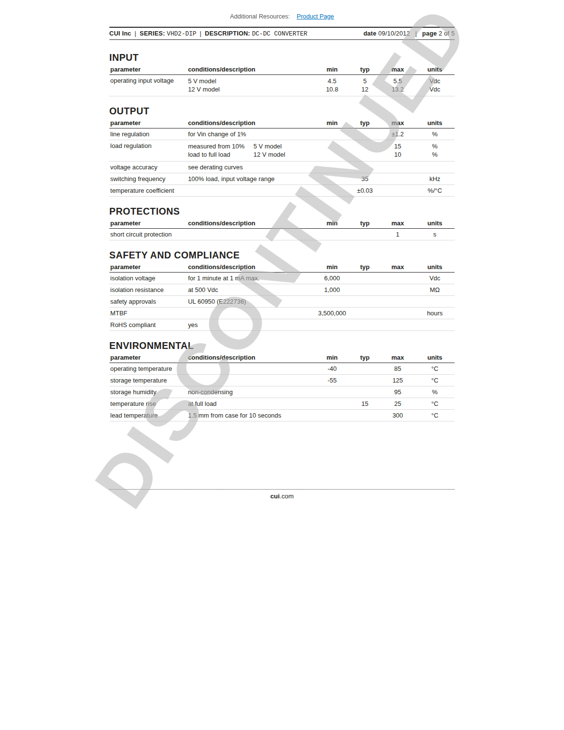DISCONTINUED
Additional Resources: Product Page
CUI Inc|SERIES: VHD2-DIP|DESCRIPTION: DC-DC CONVERTER
date 09/10/2012 | page 2 of 5
Input
| parameter | conditions/description | min | typ | max | units |
| --- | --- | --- | --- | --- | --- |
| operating input voltage | 5 V model 12 V model | 4.5 10.8 | 5 12 | 5.5 13.2 | Vdc Vdc |
Output
| parameter | conditions/description | min | typ | max | units |
| --- | --- | --- | --- | --- | --- |
| line regulation | for Vin change of 1% | | | ±1.2 | % |
| load regulation | measured from 10% load to full load 5 V model 12 V model | | | 15 10 | % % |
| voltage accuracy | see derating curves | | | | |
| switching frequency | 100% load, input voltage range | | 35 | | kHz |
| temperature coefficient | | | ±0.03 | | %/°C |
Protections
| parameter | conditions/description | min | typ | max | units |
| --- | --- | --- | --- | --- | --- |
| short circuit protection | | | | 1 | s |
Safety and Compliance
| parameter | conditions/description | min | typ | max | units |
| --- | --- | --- | --- | --- | --- |
| isolation voltage | for 1 minute at 1 mA max. | 6,000 | | | Vdc |
| isolation resistance | at 500 Vdc | 1,000 | | | MΩ |
| safety approvals | UL 60950 (E222736) | | | | |
| MTBF | | 3,500,000 | | | hours |
| RoHS compliant | yes | | | | |
Environmental
| parameter | conditions/description | min | typ | max | units |
| --- | --- | --- | --- | --- | --- |
| operating temperature | | -40 | | 85 | °C |
| storage temperature | | -55 | | 125 | °C |
| storage humidity | non-condensing | | | 95 | % |
| temperature rise | at full load | | 15 | 25 | °C |
| lead temperature | 1.5 mm from case for 10 seconds | | | 300 | °C |
cui.com